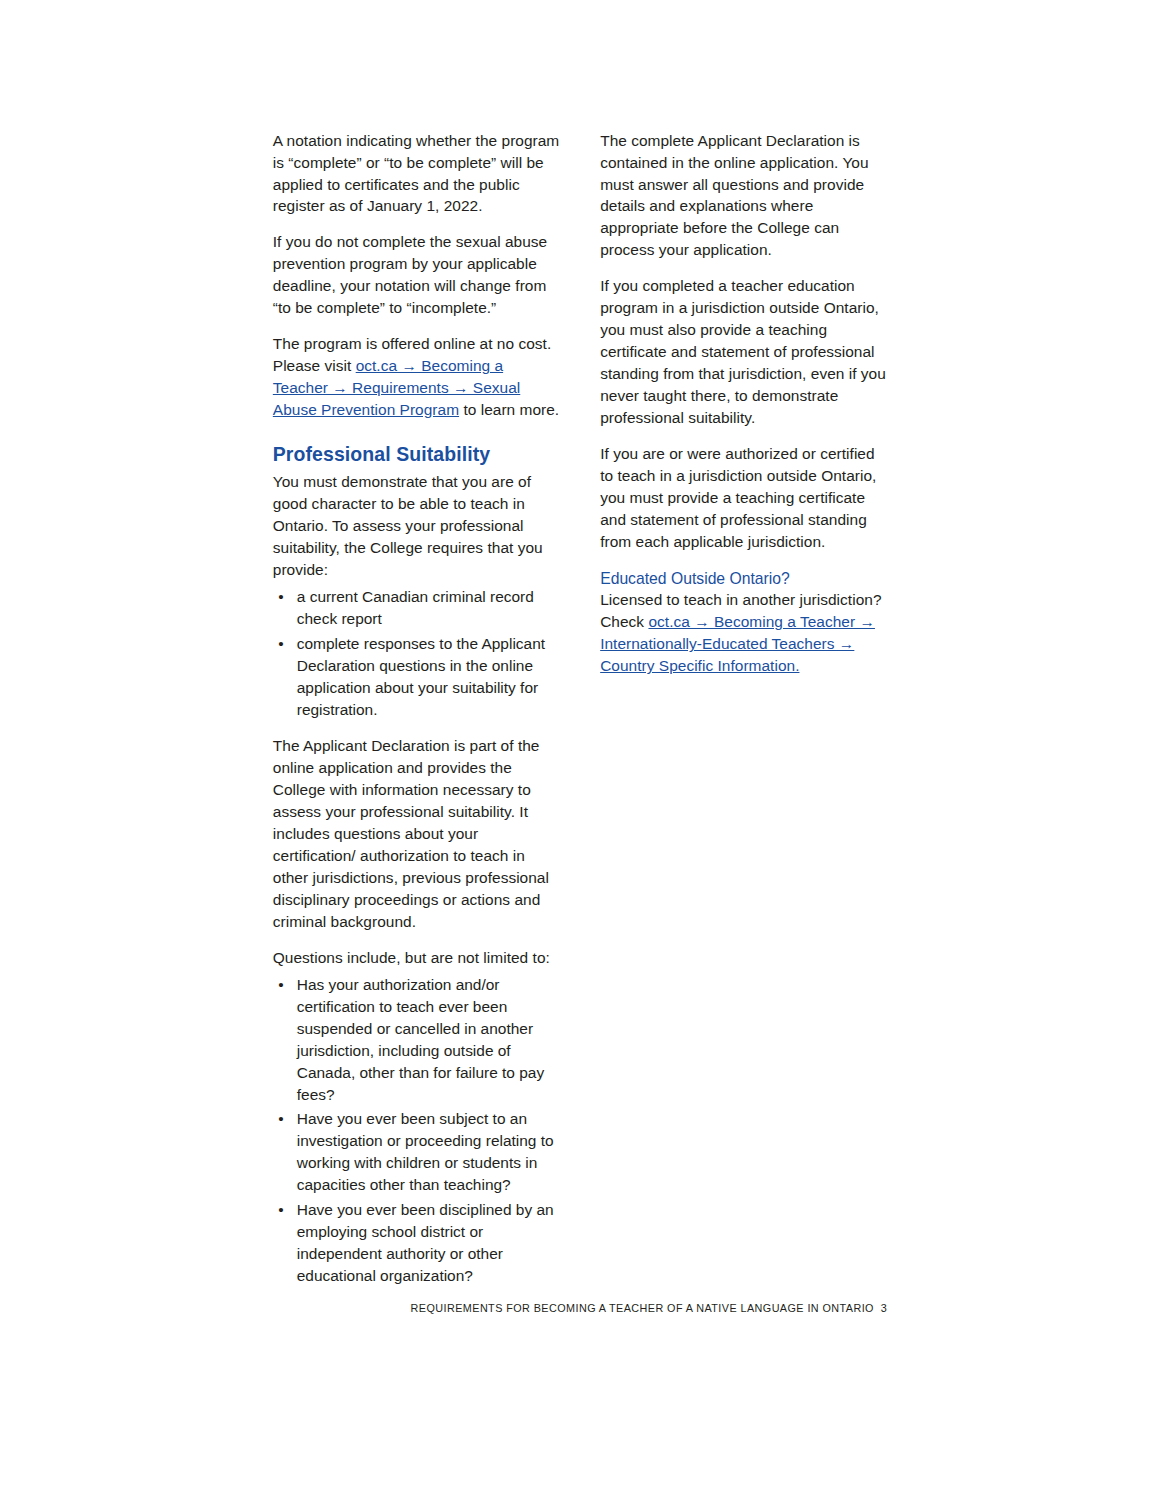A notation indicating whether the program is “complete” or “to be complete” will be applied to certificates and the public register as of January 1, 2022.
If you do not complete the sexual abuse prevention program by your applicable deadline, your notation will change from “to be complete” to “incomplete.”
The program is offered online at no cost. Please visit oct.ca → Becoming a Teacher → Requirements → Sexual Abuse Prevention Program to learn more.
Professional Suitability
You must demonstrate that you are of good character to be able to teach in Ontario. To assess your professional suitability, the College requires that you provide:
a current Canadian criminal record check report
complete responses to the Applicant Declaration questions in the online application about your suitability for registration.
The Applicant Declaration is part of the online application and provides the College with information necessary to assess your profes­sional suitability. It includes questions about your certification/ authorization to teach in other jurisdictions, previous professional disci­plinary proceedings or actions and criminal background.
Questions include, but are not limited to:
Has your authorization and/or certification to teach ever been suspended or cancelled in another jurisdiction, including outside of Canada, other than for failure to pay fees?
Have you ever been subject to an investi­gation or proceeding relating to working with children or students in capacities other than teaching?
Have you ever been disciplined by an employing school district or independent authority or other educational organiz­ation?
The complete Applicant Declaration is contained in the online application. You must answer all questions and provide details and explanations where appropriate before the College can process your application.
If you completed a teacher education program in a jurisdiction outside Ontario, you must also provide a teaching certificate and statement of professional standing from that jurisdiction, even if you never taught there, to demonstrate professional suitability.
If you are or were authorized or certified to teach in a jurisdiction outside Ontario, you must provide a teaching certificate and statement of professional standing from each applicable jurisdiction.
Educated Outside Ontario?
Licensed to teach in another jurisdiction? Check oct.ca → Becoming a Teacher → Internationally-Educated Teachers → Country Specific Information.
REQUIREMENTS FOR BECOMING A TEACHER OF A NATIVE LANGUAGE IN ONTARIO 3